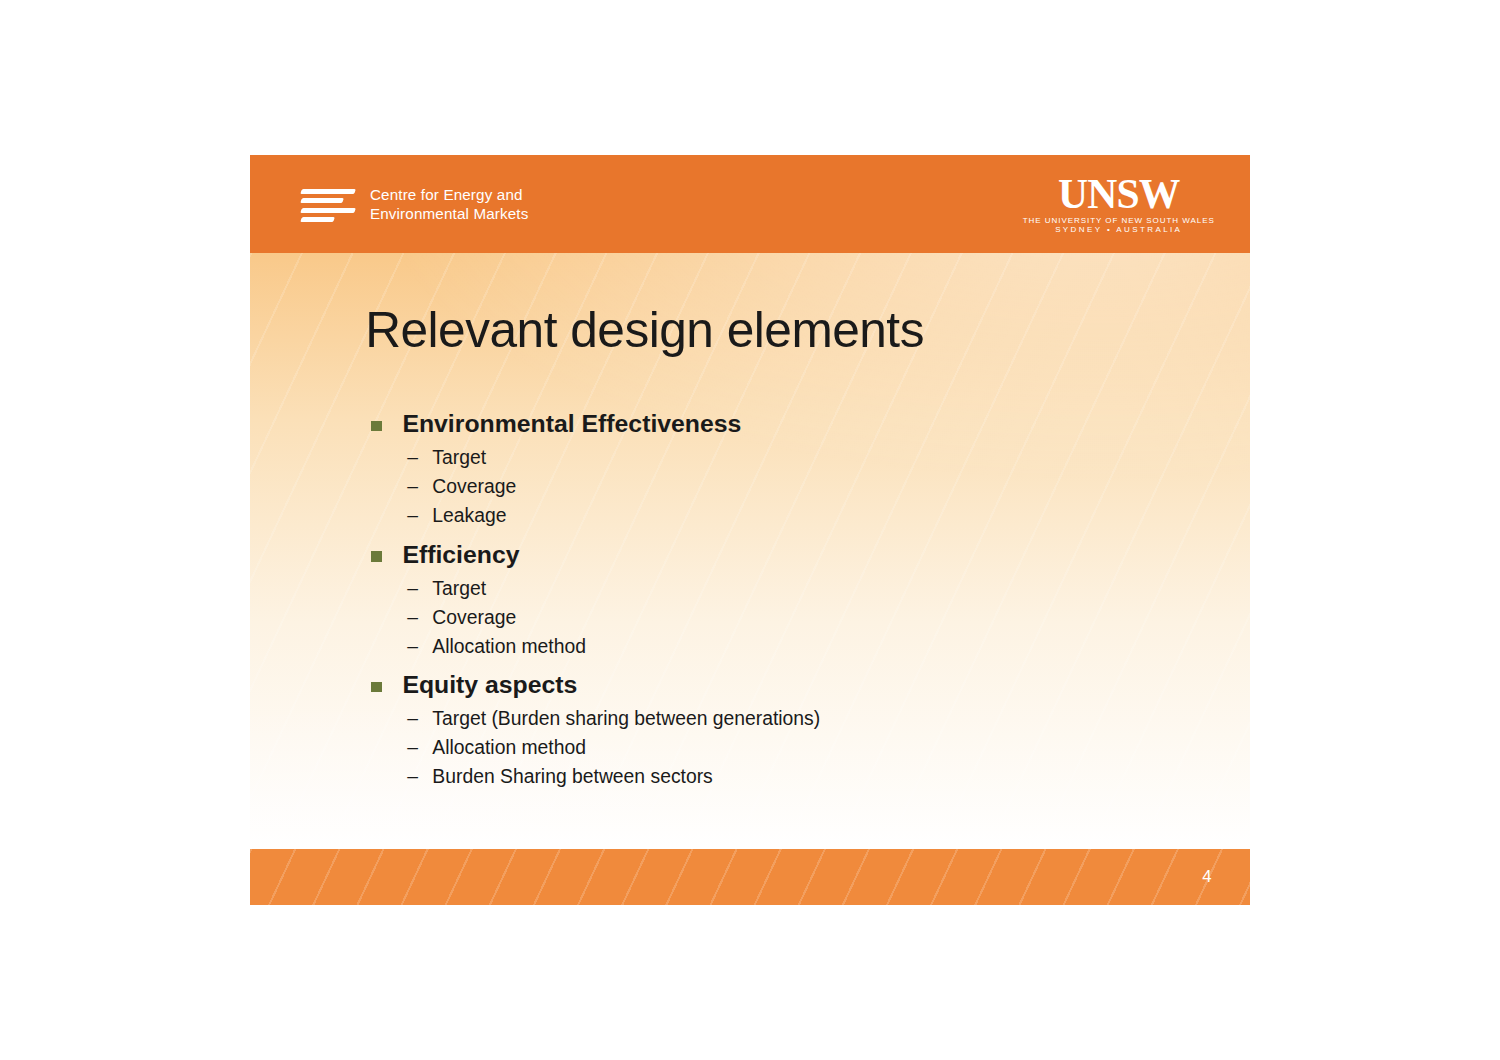Centre for Energy and
Environmental Markets
UNSW
THE UNIVERSITY OF NEW SOUTH WALES
SYDNEY • AUSTRALIA
Relevant design elements
Environmental Effectiveness
Target
Coverage
Leakage
Efficiency
Target
Coverage
Allocation method
Equity aspects
Target (Burden sharing between generations)
Allocation method
Burden Sharing between sectors
4